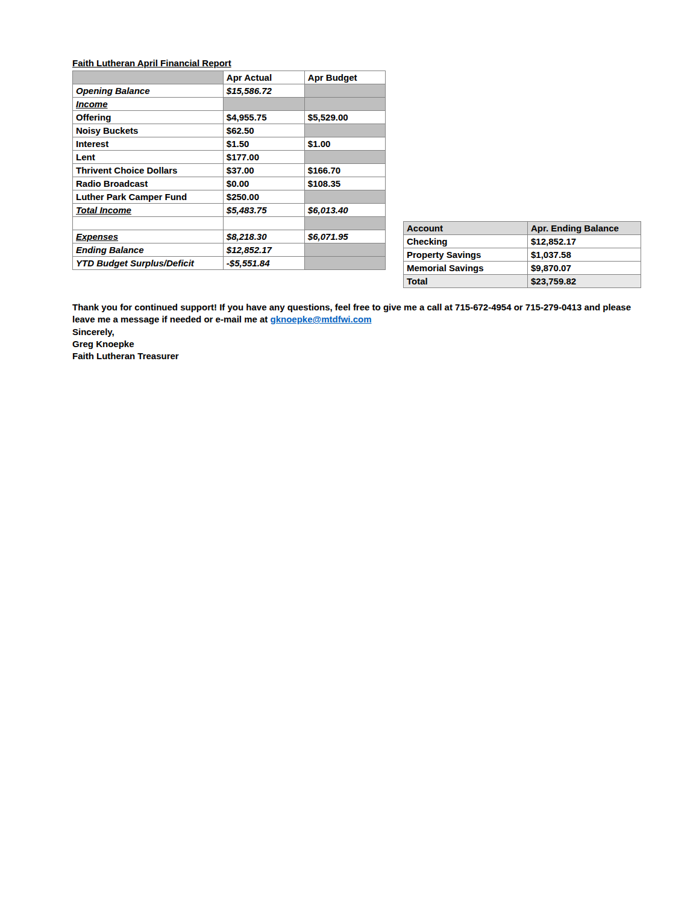Faith Lutheran April Financial Report
| / / Apr Actual / Apr Budget / / Opening Balance / $15,586.72 / / / Income / / / / Offering / $4,955.75 / $5,529.00 / / Noisy Buckets / $62.50 / / / Interest / $1.50 / $1.00 / / Lent / $177.00 / / / Thrivent Choice Dollars / $37.00 / $166.70 / / Radio Broadcast / $0.00 / $108.35 / / Luther Park Camper Fund / $250.00 / / / Total Income / $5,483.75 / $6,013.40 / / Expenses / $8,218.30 / $6,071.95 / / Ending Balance / $12,852.17 / / / YTD Budget Surplus/Deficit / -$5,551.84 / / | | / Account / Apr. Ending Balance / / Checking / $12,852.17 / / Property Savings / $1,037.58 / / Memorial Savings / $9,870.07 / / Total / $23,759.82 / |
Thank you for continued support! If you have any questions, feel free to give me a call at 715-672-4954 or 715-279-0413 and please leave me a message if needed or e-mail me at gknoepke@mtdfwi.com
Sincerely,
Greg Knoepke
Faith Lutheran Treasurer